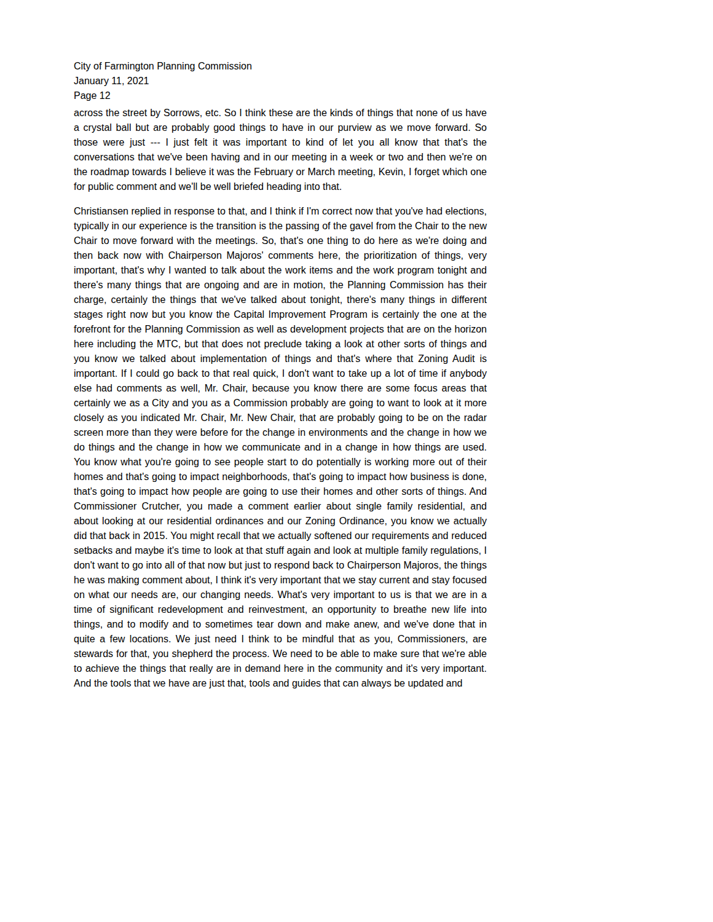City of Farmington Planning Commission
January 11, 2021
Page 12
across the street by Sorrows, etc. So I think these are the kinds of things that none of us have a crystal ball but are probably good things to have in our purview as we move forward. So those were just --- I just felt it was important to kind of let you all know that that's the conversations that we've been having and in our meeting in a week or two and then we're on the roadmap towards I believe it was the February or March meeting, Kevin, I forget which one for public comment and we'll be well briefed heading into that.
Christiansen replied in response to that, and I think if I'm correct now that you've had elections, typically in our experience is the transition is the passing of the gavel from the Chair to the new Chair to move forward with the meetings. So, that's one thing to do here as we're doing and then back now with Chairperson Majoros' comments here, the prioritization of things, very important, that's why I wanted to talk about the work items and the work program tonight and there's many things that are ongoing and are in motion, the Planning Commission has their charge, certainly the things that we've talked about tonight, there's many things in different stages right now but you know the Capital Improvement Program is certainly the one at the forefront for the Planning Commission as well as development projects that are on the horizon here including the MTC, but that does not preclude taking a look at other sorts of things and you know we talked about implementation of things and that's where that Zoning Audit is important. If I could go back to that real quick, I don't want to take up a lot of time if anybody else had comments as well, Mr. Chair, because you know there are some focus areas that certainly we as a City and you as a Commission probably are going to want to look at it more closely as you indicated Mr. Chair, Mr. New Chair, that are probably going to be on the radar screen more than they were before for the change in environments and the change in how we do things and the change in how we communicate and in a change in how things are used. You know what you're going to see people start to do potentially is working more out of their homes and that's going to impact neighborhoods, that's going to impact how business is done, that's going to impact how people are going to use their homes and other sorts of things. And Commissioner Crutcher, you made a comment earlier about single family residential, and about looking at our residential ordinances and our Zoning Ordinance, you know we actually did that back in 2015. You might recall that we actually softened our requirements and reduced setbacks and maybe it's time to look at that stuff again and look at multiple family regulations, I don't want to go into all of that now but just to respond back to Chairperson Majoros, the things he was making comment about, I think it's very important that we stay current and stay focused on what our needs are, our changing needs. What's very important to us is that we are in a time of significant redevelopment and reinvestment, an opportunity to breathe new life into things, and to modify and to sometimes tear down and make anew, and we've done that in quite a few locations. We just need I think to be mindful that as you, Commissioners, are stewards for that, you shepherd the process. We need to be able to make sure that we're able to achieve the things that really are in demand here in the community and it's very important. And the tools that we have are just that, tools and guides that can always be updated and